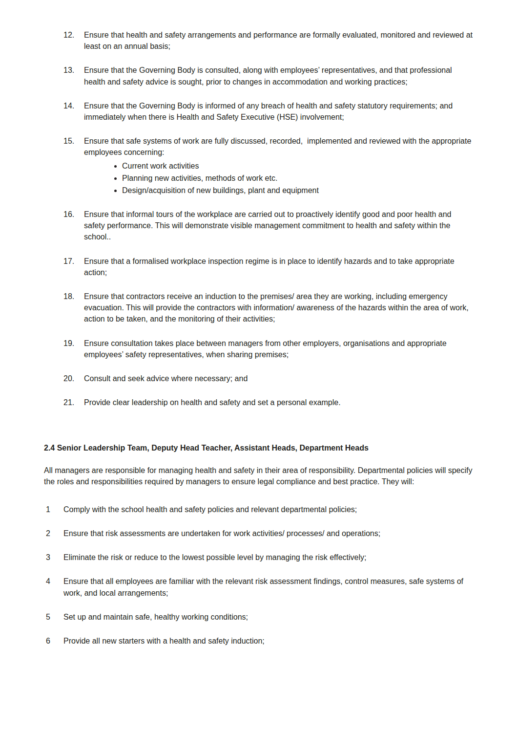Ensure that health and safety arrangements and performance are formally evaluated, monitored and reviewed at least on an annual basis;
Ensure that the Governing Body is consulted, along with employees’ representatives, and that professional health and safety advice is sought, prior to changes in accommodation and working practices;
Ensure that the Governing Body is informed of any breach of health and safety statutory requirements; and immediately when there is Health and Safety Executive (HSE) involvement;
Ensure that safe systems of work are fully discussed, recorded, implemented and reviewed with the appropriate employees concerning:
Current work activities
Planning new activities, methods of work etc.
Design/acquisition of new buildings, plant and equipment
Ensure that informal tours of the workplace are carried out to proactively identify good and poor health and safety performance. This will demonstrate visible management commitment to health and safety within the school..
Ensure that a formalised workplace inspection regime is in place to identify hazards and to take appropriate action;
Ensure that contractors receive an induction to the premises/ area they are working, including emergency evacuation. This will provide the contractors with information/ awareness of the hazards within the area of work, action to be taken, and the monitoring of their activities;
Ensure consultation takes place between managers from other employers, organisations and appropriate employees’ safety representatives, when sharing premises;
Consult and seek advice where necessary; and
Provide clear leadership on health and safety and set a personal example.
2.4 Senior Leadership Team, Deputy Head Teacher, Assistant Heads, Department Heads
All managers are responsible for managing health and safety in their area of responsibility. Departmental policies will specify the roles and responsibilities required by managers to ensure legal compliance and best practice. They will:
Comply with the school health and safety policies and relevant departmental policies;
Ensure that risk assessments are undertaken for work activities/ processes/ and operations;
Eliminate the risk or reduce to the lowest possible level by managing the risk effectively;
Ensure that all employees are familiar with the relevant risk assessment findings, control measures, safe systems of work, and local arrangements;
Set up and maintain safe, healthy working conditions;
Provide all new starters with a health and safety induction;